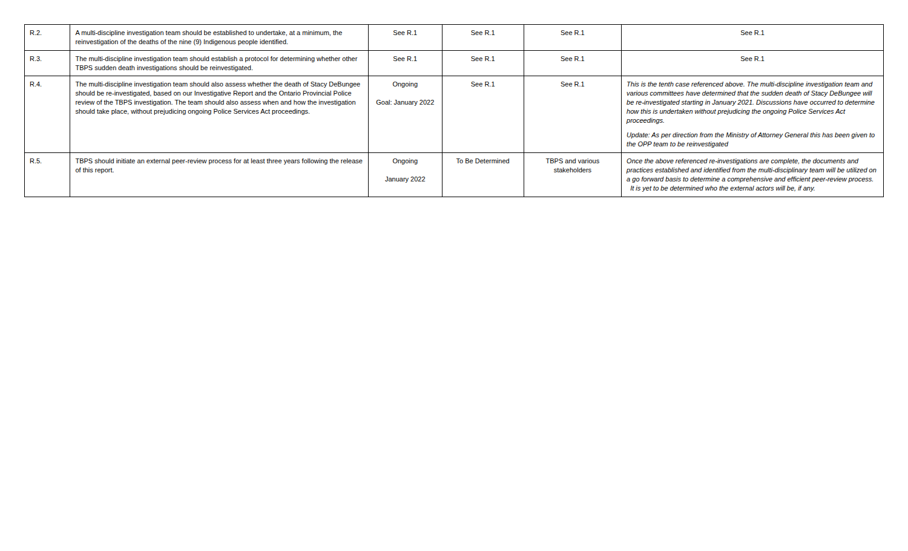| R.2. | A multi-discipline investigation team should be established to undertake, at a minimum, the reinvestigation of the deaths of the nine (9) Indigenous people identified. | See R.1 | See R.1 | See R.1 | See R.1 |
| R.3. | The multi-discipline investigation team should establish a protocol for determining whether other TBPS sudden death investigations should be reinvestigated. | See R.1 | See R.1 | See R.1 | See R.1 |
| R.4. | The multi-discipline investigation team should also assess whether the death of Stacy DeBungee should be re-investigated, based on our Investigative Report and the Ontario Provincial Police review of the TBPS investigation. The team should also assess when and how the investigation should take place, without prejudicing ongoing Police Services Act proceedings. | Ongoing Goal: January 2022 | See R.1 | See R.1 | This is the tenth case referenced above. The multi-discipline investigation team and various committees have determined that the sudden death of Stacy DeBungee will be re-investigated starting in January 2021. Discussions have occurred to determine how this is undertaken without prejudicing the ongoing Police Services Act proceedings. Update: As per direction from the Ministry of Attorney General this has been given to the OPP team to be reinvestigated |
| R.5. | TBPS should initiate an external peer-review process for at least three years following the release of this report. | Ongoing January 2022 | To Be Determined | TBPS and various stakeholders | Once the above referenced re-investigations are complete, the documents and practices established and identified from the multi-disciplinary team will be utilized on a go forward basis to determine a comprehensive and efficient peer-review process. It is yet to be determined who the external actors will be, if any. |